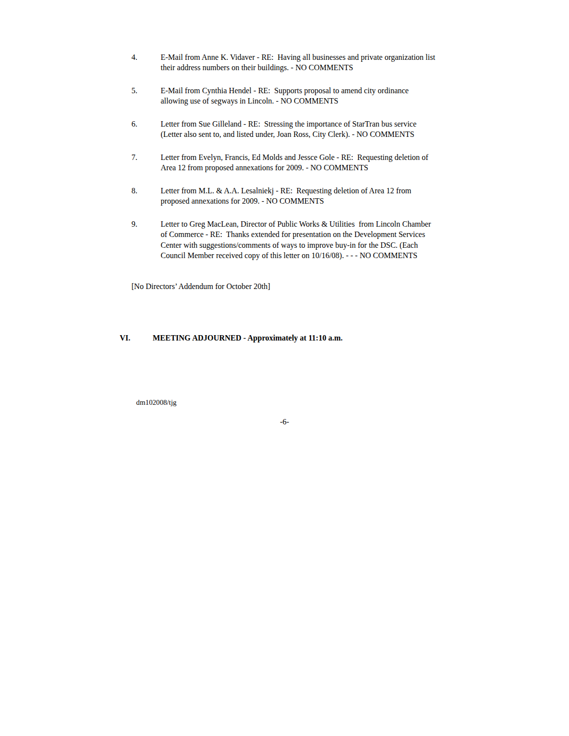4. E-Mail from Anne K. Vidaver - RE: Having all businesses and private organization list their address numbers on their buildings. - NO COMMENTS
5. E-Mail from Cynthia Hendel - RE: Supports proposal to amend city ordinance allowing use of segways in Lincoln. - NO COMMENTS
6. Letter from Sue Gilleland - RE: Stressing the importance of StarTran bus service (Letter also sent to, and listed under, Joan Ross, City Clerk). - NO COMMENTS
7. Letter from Evelyn, Francis, Ed Molds and Jessce Gole - RE: Requesting deletion of Area 12 from proposed annexations for 2009. - NO COMMENTS
8. Letter from M.L. & A.A. Lesalniekj - RE: Requesting deletion of Area 12 from proposed annexations for 2009. - NO COMMENTS
9. Letter to Greg MacLean, Director of Public Works & Utilities from Lincoln Chamber of Commerce - RE: Thanks extended for presentation on the Development Services Center with suggestions/comments of ways to improve buy-in for the DSC. (Each Council Member received copy of this letter on 10/16/08). - - - NO COMMENTS
[No Directors’ Addendum for October 20th]
VI. MEETING ADJOURNED - Approximately at 11:10 a.m.
dm102008/tjg
-6-